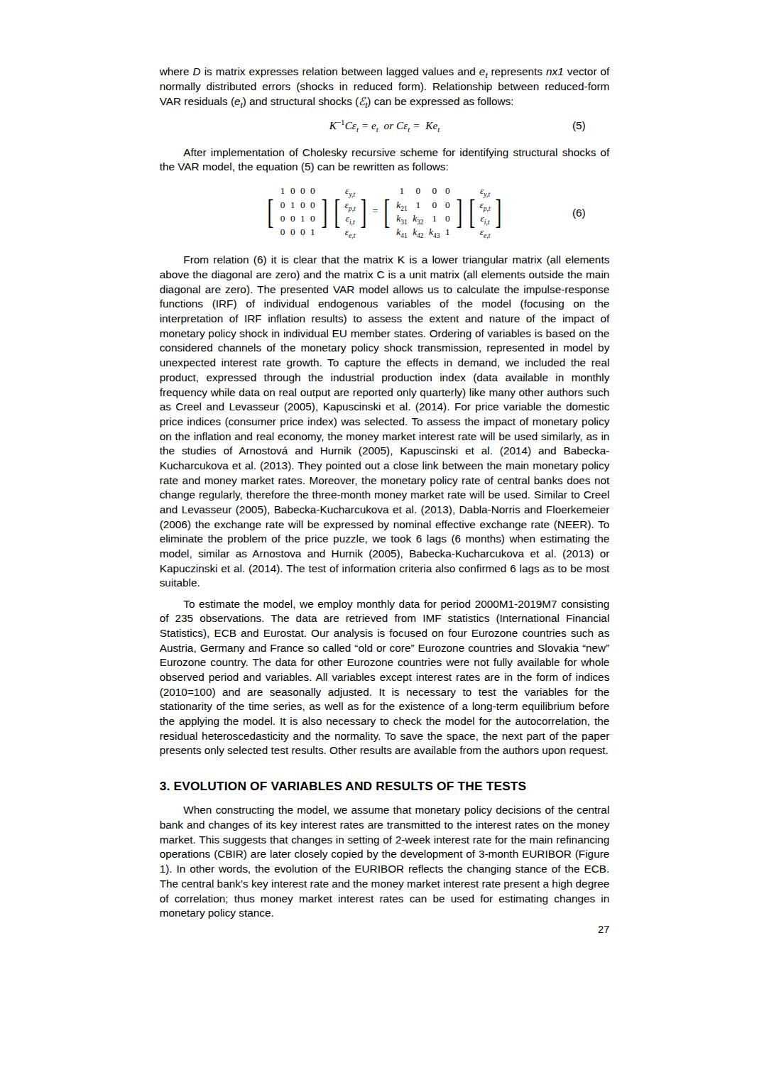where D is matrix expresses relation between lagged values and et represents nx1 vector of normally distributed errors (shocks in reduced form). Relationship between reduced-form VAR residuals (et) and structural shocks (ℰt) can be expressed as follows:
K−1Cεt = et or Cεt = Ket
(5)
After implementation of Cholesky recursive scheme for identifying structural shocks of the VAR model, the equation (5) can be rewritten as follows:
[
| 1 | 0 | 0 | 0 |
| 0 | 1 | 0 | 0 |
| 0 | 0 | 1 | 0 |
| 0 | 0 | 0 | 1 |
] [
| ε y,t |
| ε p,t |
| ε i,t |
| ε e,t |
] = [
| 1 | 0 | 0 | 0 |
| k 21 | 1 | 0 | 0 |
| k 31 | k 32 | 1 | 0 |
| k 41 | k 42 | k 43 | 1 |
] [
| ε y,t |
| ε p,t |
| ε i,t |
| ε e,t |
]
(6)
From relation (6) it is clear that the matrix K is a lower triangular matrix (all elements above the diagonal are zero) and the matrix C is a unit matrix (all elements outside the main diagonal are zero). The presented VAR model allows us to calculate the impulse-response functions (IRF) of individual endogenous variables of the model (focusing on the interpretation of IRF inflation results) to assess the extent and nature of the impact of monetary policy shock in individual EU member states. Ordering of variables is based on the considered channels of the monetary policy shock transmission, represented in model by unexpected interest rate growth. To capture the effects in demand, we included the real product, expressed through the industrial production index (data available in monthly frequency while data on real output are reported only quarterly) like many other authors such as Creel and Levasseur (2005), Kapuscinski et al. (2014). For price variable the domestic price indices (consumer price index) was selected. To assess the impact of monetary policy on the inflation and real economy, the money market interest rate will be used similarly, as in the studies of Arnostová and Hurnik (2005), Kapuscinski et al. (2014) and Babecka-Kucharcukova et al. (2013). They pointed out a close link between the main monetary policy rate and money market rates. Moreover, the monetary policy rate of central banks does not change regularly, therefore the three-month money market rate will be used. Similar to Creel and Levasseur (2005), Babecka-Kucharcukova et al. (2013), Dabla-Norris and Floerkemeier (2006) the exchange rate will be expressed by nominal effective exchange rate (NEER). To eliminate the problem of the price puzzle, we took 6 lags (6 months) when estimating the model, similar as Arnostova and Hurnik (2005), Babecka-Kucharcukova et al. (2013) or Kapuczinski et al. (2014). The test of information criteria also confirmed 6 lags as to be most suitable.
To estimate the model, we employ monthly data for period 2000M1-2019M7 consisting of 235 observations. The data are retrieved from IMF statistics (International Financial Statistics), ECB and Eurostat. Our analysis is focused on four Eurozone countries such as Austria, Germany and France so called “old or core” Eurozone countries and Slovakia “new” Eurozone country. The data for other Eurozone countries were not fully available for whole observed period and variables. All variables except interest rates are in the form of indices (2010=100) and are seasonally adjusted. It is necessary to test the variables for the stationarity of the time series, as well as for the existence of a long-term equilibrium before the applying the model. It is also necessary to check the model for the autocorrelation, the residual heteroscedasticity and the normality. To save the space, the next part of the paper presents only selected test results. Other results are available from the authors upon request.
3. EVOLUTION OF VARIABLES AND RESULTS OF THE TESTS
When constructing the model, we assume that monetary policy decisions of the central bank and changes of its key interest rates are transmitted to the interest rates on the money market. This suggests that changes in setting of 2-week interest rate for the main refinancing operations (CBIR) are later closely copied by the development of 3-month EURIBOR (Figure 1). In other words, the evolution of the EURIBOR reflects the changing stance of the ECB. The central bank’s key interest rate and the money market interest rate present a high degree of correlation; thus money market interest rates can be used for estimating changes in monetary policy stance.
27